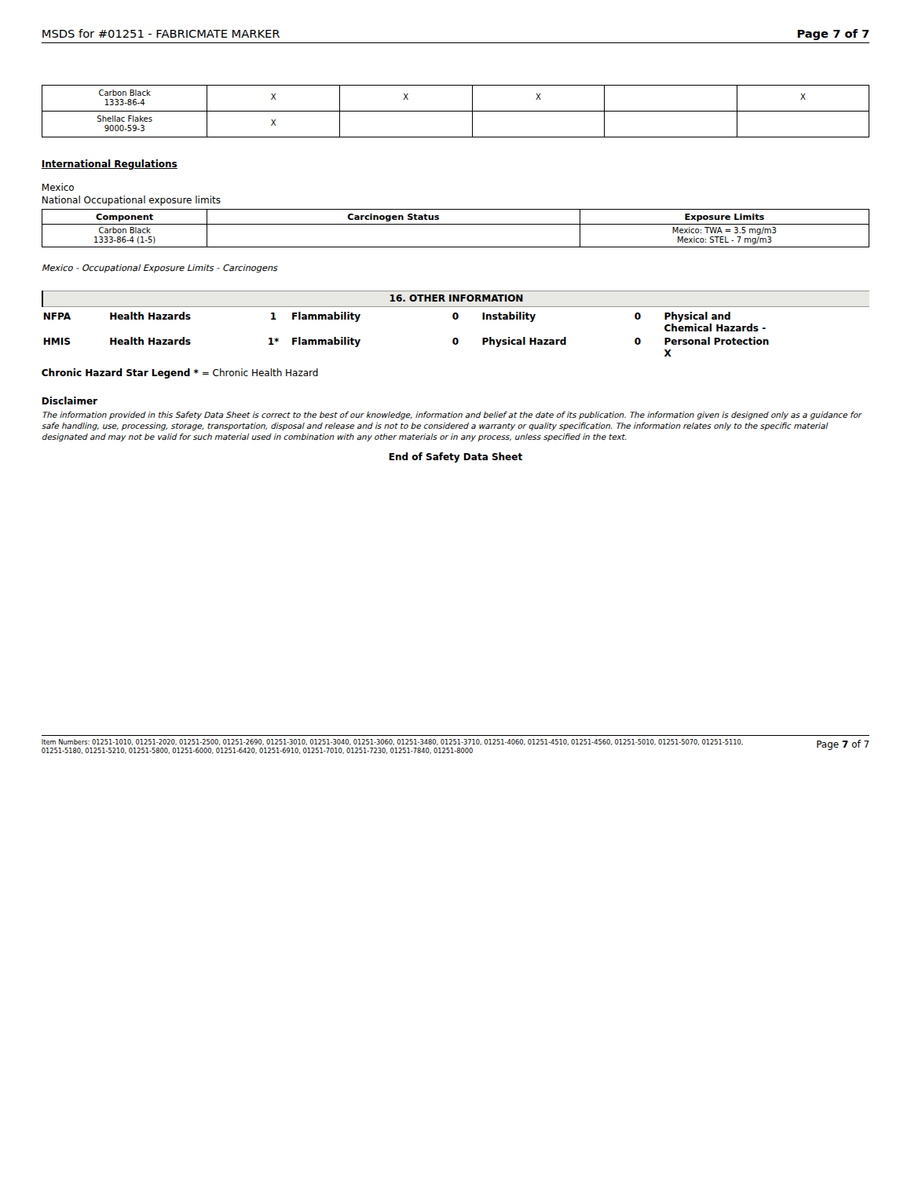MSDS for #01251 - FABRICMATE MARKER
Page 7 of 7
| Carbon Black 1333-86-4 | X | X | X | | X |
| Shellac Flakes 9000-59-3 | X | | | | |
International Regulations
Mexico
National Occupational exposure limits
| Component | Carcinogen Status | Exposure Limits |
| --- | --- | --- |
| Carbon Black 1333-86-4 (1-5) | | Mexico: TWA = 3.5 mg/m3 Mexico: STEL - 7 mg/m3 |
Mexico - Occupational Exposure Limits - Carcinogens
16. OTHER INFORMATION
| NFPA | Health Hazards | 1 | Flammability | 0 | Instability | 0 | Physical and Chemical Hazards - |
| HMIS | Health Hazards | 1* | Flammability | 0 | Physical Hazard | 0 | Personal Protection X |
Chronic Hazard Star Legend * = Chronic Health Hazard
Disclaimer
The information provided in this Safety Data Sheet is correct to the best of our knowledge, information and belief at the date of its publication. The information given is designed only as a guidance for safe handling, use, processing, storage, transportation, disposal and release and is not to be considered a warranty or quality specification. The information relates only to the specific material designated and may not be valid for such material used in combination with any other materials or in any process, unless specified in the text.
End of Safety Data Sheet
Item Numbers: 01251-1010, 01251-2020, 01251-2500, 01251-2690, 01251-3010, 01251-3040, 01251-3060, 01251-3480, 01251-3710, 01251-4060, 01251-4510, 01251-4560, 01251-5010, 01251-5070, 01251-5110, 01251-5180, 01251-5210, 01251-5800, 01251-6000, 01251-6420, 01251-6910, 01251-7010, 01251-7230, 01251-7840, 01251-8000
Page 7 of 7